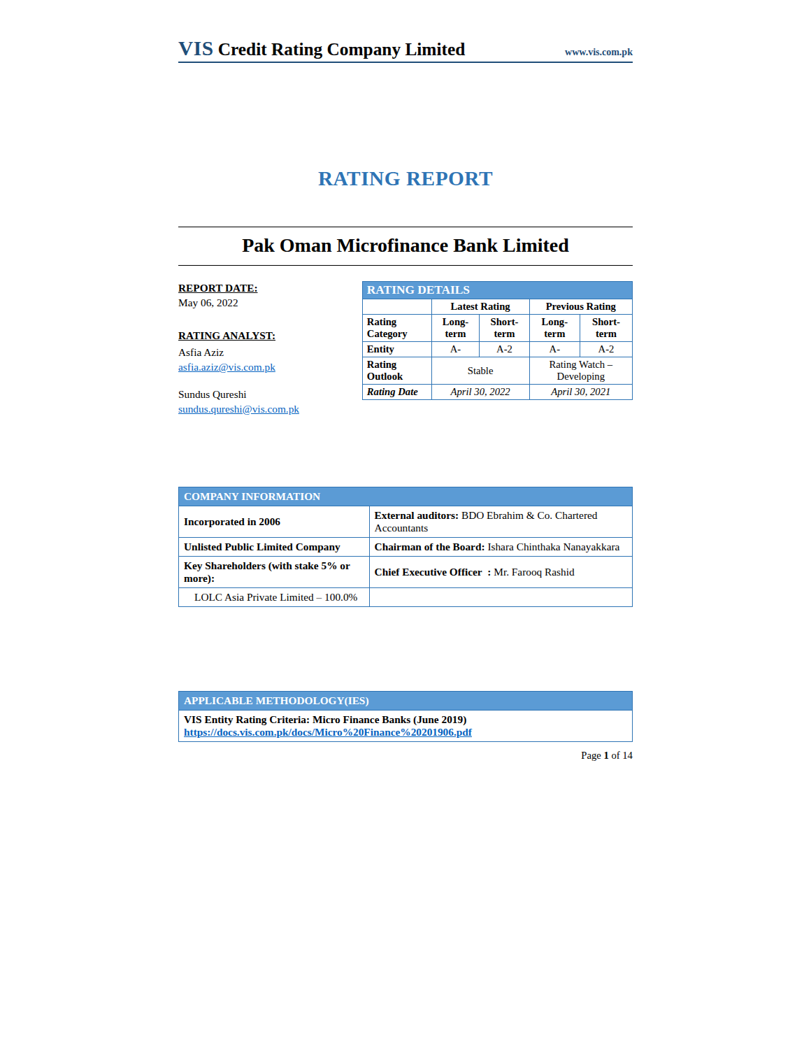VIS Credit Rating Company Limited
www.vis.com.pk
RATING REPORT
Pak Oman Microfinance Bank Limited
REPORT DATE:
May 06, 2022
RATING ANALYST:
Asfia Aziz
asfia.aziz@vis.com.pk
Sundus Qureshi
sundus.qureshi@vis.com.pk
| RATING DETAILS |
| | Latest Rating | Previous Rating |
| Rating Category | Long-term | Short-term | Long-term | Short-term |
| Entity | A- | A-2 | A- | A-2 |
| Rating Outlook | Stable | Rating Watch – Developing |
| Rating Date | April 30, 2022 | April 30, 2021 |
| COMPANY INFORMATION |
| Incorporated in 2006 | External auditors: BDO Ebrahim & Co. Chartered Accountants |
| Unlisted Public Limited Company | Chairman of the Board: Ishara Chinthaka Nanayakkara |
| Key Shareholders (with stake 5% or more): | Chief Executive Officer : Mr. Farooq Rashid |
| LOLC Asia Private Limited – 100.0% | |
| APPLICABLE METHODOLOGY(IES) |
| VIS Entity Rating Criteria: Micro Finance Banks (June 2019) https://docs.vis.com.pk/docs/Micro%20Finance%20201906.pdf |
Page 1 of 14